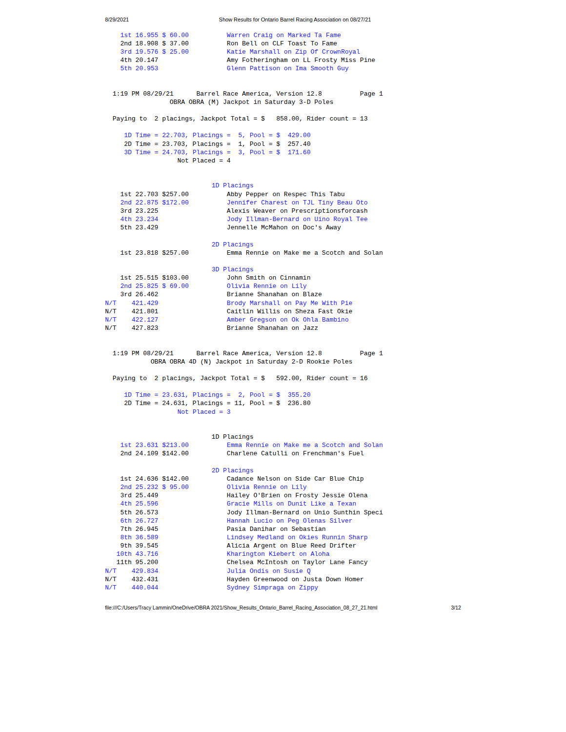8/29/2021
Show Results for Ontario Barrel Racing Association on 08/27/21
    1st 16.955 $ 60.00          Warren Craig on Marked Ta Fame
    2nd 18.908 $ 37.00          Ron Bell on CLF Toast To Fame
    3rd 19.576 $ 25.00          Katie Marshall on Zip Of CrownRoyal
    4th 20.147                  Amy Fotheringham on LL Frosty Miss Pine
    5th 20.953                  Glenn Pattison on Ima Smooth Guy


  1:19 PM 08/29/21      Barrel Race America, Version 12.8          Page 1
                 OBRA OBRA (M) Jackpot in Saturday 3-D Poles

  Paying to  2 placings, Jackpot Total = $   858.00, Rider count = 13

     1D Time = 22.703, Placings =  5, Pool = $  429.00
     2D Time = 23.703, Placings =  1, Pool = $  257.40
     3D Time = 24.703, Placings =  3, Pool = $  171.60
                   Not Placed = 4


                            1D Placings
    1st 22.703 $257.00          Abby Pepper on Respec This Tabu
    2nd 22.875 $172.00          Jennifer Charest on TJL Tiny Beau Oto
    3rd 23.225                  Alexis Weaver on Prescriptionsforcash
    4th 23.234                  Jody Illman-Bernard on Uino Royal Tee
    5th 23.429                  Jennelle McMahon on Doc's Away

                            2D Placings
    1st 23.818 $257.00          Emma Rennie on Make me a Scotch and Solan

                            3D Placings
    1st 25.515 $103.00          John Smith on Cinnamin
    2nd 25.825 $ 69.00          Olivia Rennie on Lily
    3rd 26.462                  Brianne Shanahan on Blaze
N/T    421.429                  Brody Marshall on Pay Me With Pie
N/T    421.801                  Caitlin Willis on Sheza Fast Okie
N/T    422.127                  Amber Gregson on Ok Ohla Bambino
N/T    427.823                  Brianne Shanahan on Jazz


  1:19 PM 08/29/21      Barrel Race America, Version 12.8          Page 1
            OBRA OBRA 4D (N) Jackpot in Saturday 2-D Rookie Poles

  Paying to  2 placings, Jackpot Total = $   592.00, Rider count = 16

     1D Time = 23.631, Placings =  2, Pool = $  355.20
     2D Time = 24.631, Placings = 11, Pool = $  236.80
                   Not Placed = 3


                            1D Placings
    1st 23.631 $213.00          Emma Rennie on Make me a Scotch and Solan
    2nd 24.109 $142.00          Charlene Catulli on Frenchman's Fuel

                            2D Placings
    1st 24.636 $142.00          Cadance Nelson on Side Car Blue Chip
    2nd 25.232 $ 95.00          Olivia Rennie on Lily
    3rd 25.449                  Hailey O'Brien on Frosty Jessie Olena
    4th 25.596                  Gracie Mills on Dunit Like a Texan
    5th 26.573                  Jody Illman-Bernard on Unio Sunthin Speci
    6th 26.727                  Hannah Lucio on Peg Olenas Silver
    7th 26.945                  Pasia Danihar on Sebastian
    8th 36.589                  Lindsey Medland on Okies Runnin Sharp
    9th 39.545                  Alicia Argent on Blue Reed Drifter
   10th 43.716                  Kharington Kiebert on Aloha
   11th 95.200                  Chelsea McIntosh on Taylor Lane Fancy
N/T    429.834                  Julia Ondis on Susie Q
N/T    432.431                  Hayden Greenwood on Justa Down Homer
N/T    440.044                  Sydney Simpraga on Zippy
file:///C:/Users/Tracy Lammin/OneDrive/OBRA 2021/Show_Results_Ontario_Barrel_Racing_Association_08_27_21.html
3/12